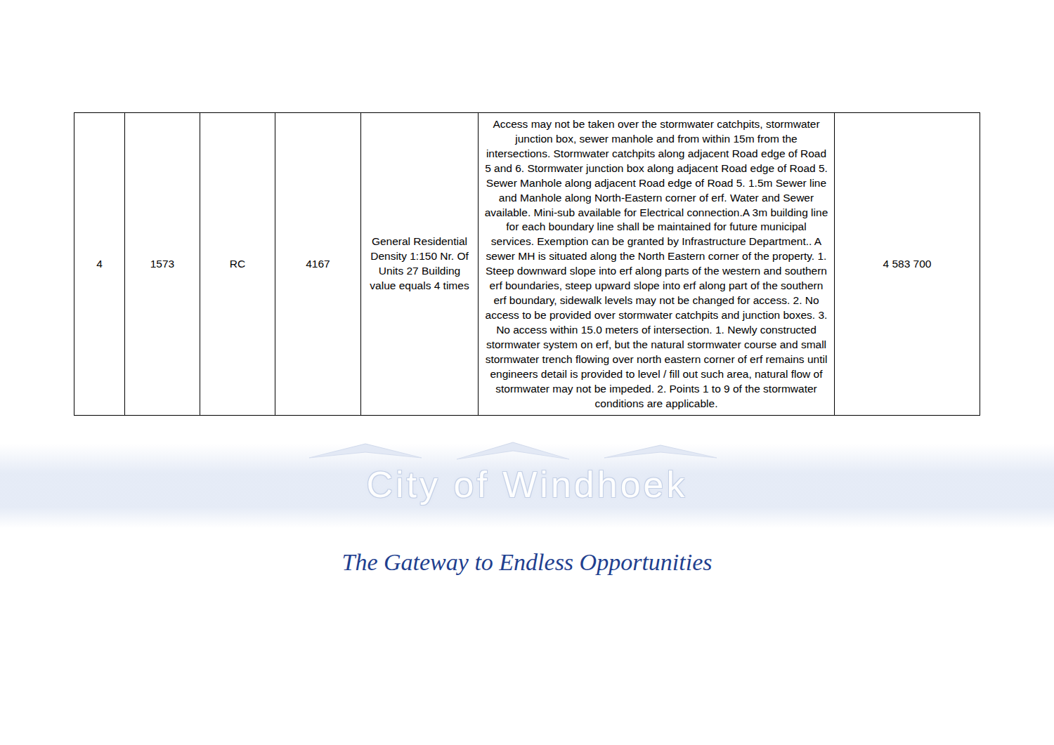| 4 | 1573 | RC | 4167 | General Residential Density 1:150 Nr. Of Units 27 Building value equals 4 times | Access may not be taken over the stormwater catchpits, stormwater junction box, sewer manhole and from within 15m from the intersections. Stormwater catchpits along adjacent Road edge of Road 5 and 6. Stormwater junction box along adjacent Road edge of Road 5. Sewer Manhole along adjacent Road edge of Road 5. 1.5m Sewer line and Manhole along North-Eastern corner of erf. Water and Sewer available. Mini-sub available for Electrical connection.A 3m building line for each boundary line shall be maintained for future municipal services. Exemption can be granted by Infrastructure Department.. A sewer MH is situated along the North Eastern corner of the property. 1. Steep downward slope into erf along parts of the western and southern erf boundaries, steep upward slope into erf along part of the southern erf boundary, sidewalk levels may not be changed for access. 2. No access to be provided over stormwater catchpits and junction boxes. 3. No access within 15.0 meters of intersection. 1. Newly constructed stormwater system on erf, but the natural stormwater course and small stormwater trench flowing over north eastern corner of erf remains until engineers detail is provided to level / fill out such area, natural flow of stormwater may not be impeded. 2. Points 1 to 9 of the stormwater conditions are applicable. | 4 583 700 |
City of Windhoek
The Gateway to Endless Opportunities